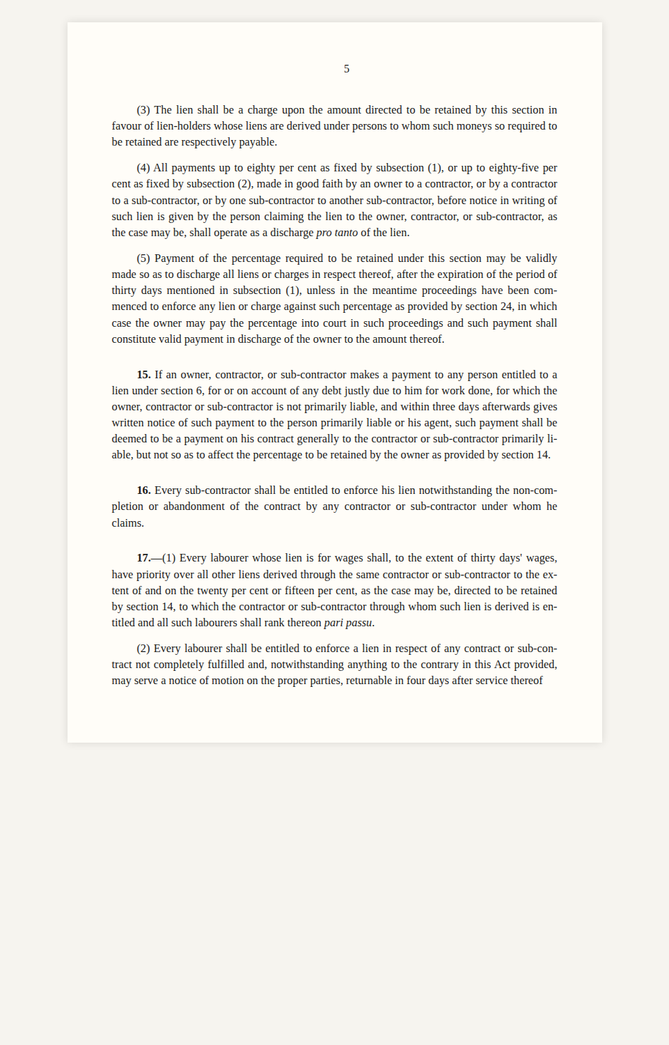5
(3) The lien shall be a charge upon the amount directed to be retained by this section in favour of lien-holders whose liens are derived under persons to whom such moneys so required to be retained are respectively payable.
(4) All payments up to eighty per cent as fixed by subsection (1), or up to eighty-five per cent as fixed by subsection (2), made in good faith by an owner to a contractor, or by a contractor to a sub-contractor, or by one sub-contractor to another sub-contractor, before notice in writing of such lien is given by the person claiming the lien to the owner, contractor, or sub-contractor, as the case may be, shall operate as a discharge pro tanto of the lien.
(5) Payment of the percentage required to be retained under this section may be validly made so as to discharge all liens or charges in respect thereof, after the expiration of the period of thirty days mentioned in subsection (1), unless in the meantime proceedings have been commenced to enforce any lien or charge against such percentage as provided by section 24, in which case the owner may pay the percentage into court in such proceedings and such payment shall constitute valid payment in discharge of the owner to the amount thereof.
15. If an owner, contractor, or sub-contractor makes a payment to any person entitled to a lien under section 6, for or on account of any debt justly due to him for work done, for which the owner, contractor or sub-contractor is not primarily liable, and within three days afterwards gives written notice of such payment to the person primarily liable or his agent, such payment shall be deemed to be a payment on his contract generally to the contractor or sub-contractor primarily liable, but not so as to affect the percentage to be retained by the owner as provided by section 14.
16. Every sub-contractor shall be entitled to enforce his lien notwithstanding the non-completion or abandonment of the contract by any contractor or sub-contractor under whom he claims.
17.—(1) Every labourer whose lien is for wages shall, to the extent of thirty days' wages, have priority over all other liens derived through the same contractor or sub-contractor to the extent of and on the twenty per cent or fifteen per cent, as the case may be, directed to be retained by section 14, to which the contractor or sub-contractor through whom such lien is derived is entitled and all such labourers shall rank thereon pari passu.
(2) Every labourer shall be entitled to enforce a lien in respect of any contract or sub-contract not completely fulfilled and, notwithstanding anything to the contrary in this Act provided, may serve a notice of motion on the proper parties, returnable in four days after service thereof